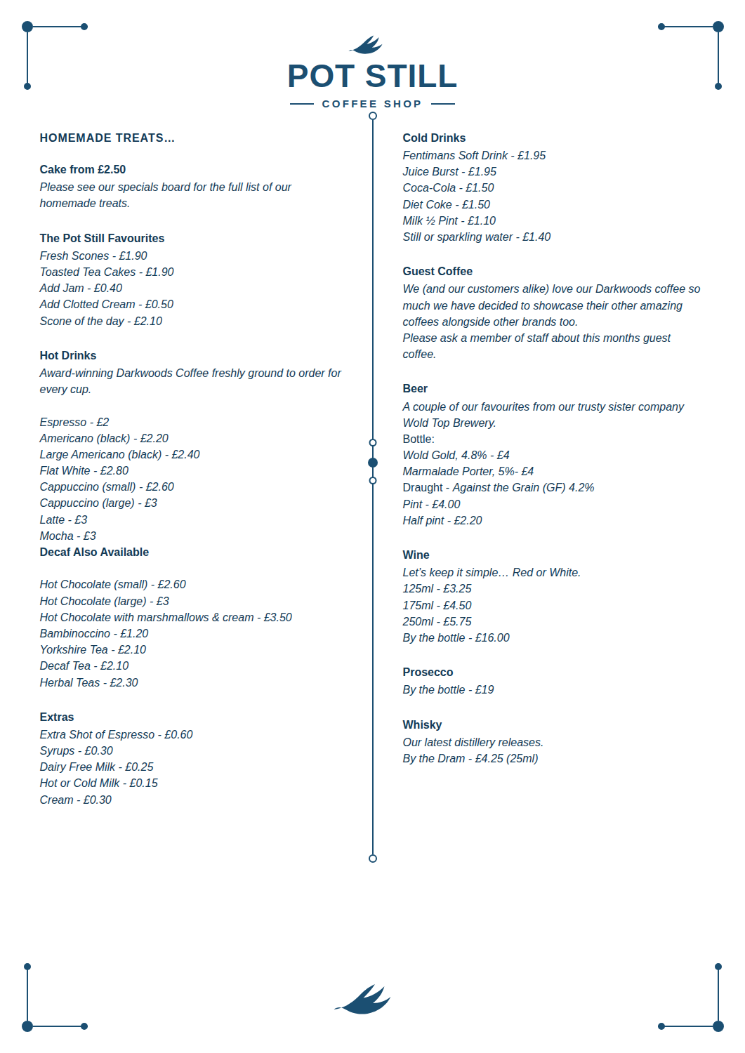POT STILL
COFFEE SHOP
Homemade Treats…
Cake from £2.50
Please see our specials board for the full list of our homemade treats.
The Pot Still Favourites
Fresh Scones - £1.90
Toasted Tea Cakes - £1.90
Add Jam - £0.40
Add Clotted Cream - £0.50
Scone of the day - £2.10
Hot Drinks
Award-winning Darkwoods Coffee freshly ground to order for every cup.
Espresso - £2
Americano (black) - £2.20
Large Americano (black) - £2.40
Flat White - £2.80
Cappuccino (small) - £2.60
Cappuccino (large) - £3
Latte - £3
Mocha - £3
Decaf Also Available
Hot Chocolate (small) - £2.60
Hot Chocolate (large) - £3
Hot Chocolate with marshmallows & cream - £3.50
Bambinoccino - £1.20
Yorkshire Tea - £2.10
Decaf Tea - £2.10
Herbal Teas - £2.30
Extras
Extra Shot of Espresso - £0.60
Syrups - £0.30
Dairy Free Milk - £0.25
Hot or Cold Milk - £0.15
Cream - £0.30
Cold Drinks
Fentimans Soft Drink - £1.95
Juice Burst - £1.95
Coca-Cola - £1.50
Diet Coke - £1.50
Milk ½ Pint - £1.10
Still or sparkling water - £1.40
Guest Coffee
We (and our customers alike) love our Darkwoods coffee so much we have decided to showcase their other amazing coffees alongside other brands too.
Please ask a member of staff about this months guest coffee.
Beer
A couple of our favourites from our trusty sister company Wold Top Brewery.
Bottle:
Wold Gold, 4.8% - £4
Marmalade Porter, 5%- £4
Draught - Against the Grain (GF) 4.2%
Pint - £4.00
Half pint - £2.20
Wine
Let’s keep it simple… Red or White.
125ml - £3.25
175ml - £4.50
250ml - £5.75
By the bottle - £16.00
Prosecco
By the bottle - £19
Whisky
Our latest distillery releases.
By the Dram - £4.25 (25ml)